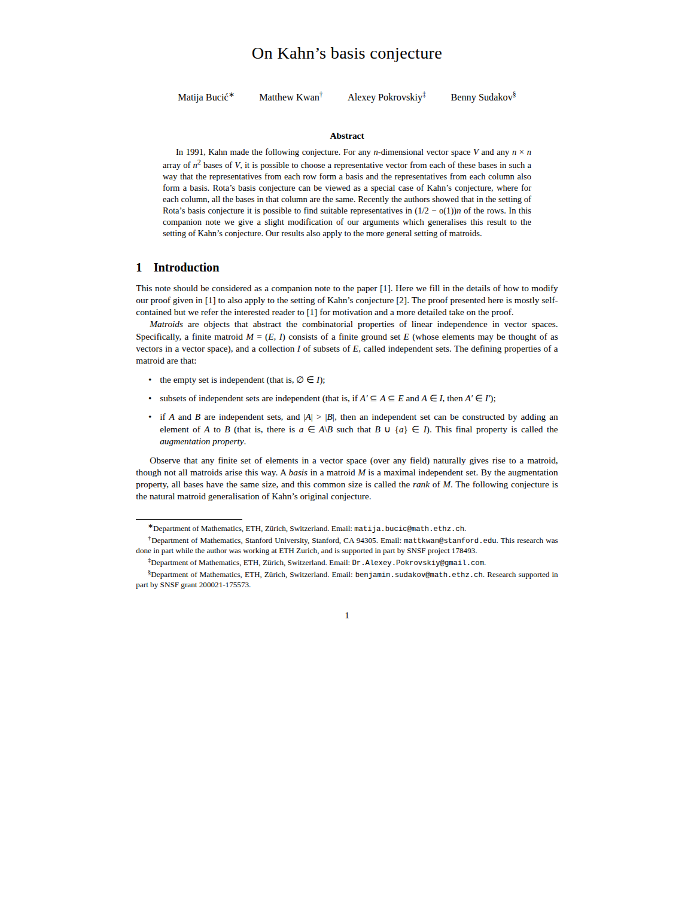On Kahn’s basis conjecture
Matija Bucić∗ Matthew Kwan† Alexey Pokrovskiy‡ Benny Sudakov§
Abstract
In 1991, Kahn made the following conjecture. For any n-dimensional vector space V and any n × n array of n2 bases of V, it is possible to choose a representative vector from each of these bases in such a way that the representatives from each row form a basis and the representatives from each column also form a basis. Rota’s basis conjecture can be viewed as a special case of Kahn’s conjecture, where for each column, all the bases in that column are the same. Recently the authors showed that in the setting of Rota’s basis conjecture it is possible to find suitable representatives in (1/2 − o(1))n of the rows. In this companion note we give a slight modification of our arguments which generalises this result to the setting of Kahn’s conjecture. Our results also apply to the more general setting of matroids.
1 Introduction
This note should be considered as a companion note to the paper [1]. Here we fill in the details of how to modify our proof given in [1] to also apply to the setting of Kahn’s conjecture [2]. The proof presented here is mostly self-contained but we refer the interested reader to [1] for motivation and a more detailed take on the proof.
Matroids are objects that abstract the combinatorial properties of linear independence in vector spaces. Specifically, a finite matroid M = (E, I) consists of a finite ground set E (whose elements may be thought of as vectors in a vector space), and a collection I of subsets of E, called independent sets. The defining properties of a matroid are that:
the empty set is independent (that is, ∅ ∈ I);
subsets of independent sets are independent (that is, if A′ ⊆ A ⊆ E and A ∈ I, then A′ ∈ I′);
if A and B are independent sets, and |A| > |B|, then an independent set can be constructed by adding an element of A to B (that is, there is a ∈ A\B such that B ∪ {a} ∈ I). This final property is called the augmentation property.
Observe that any finite set of elements in a vector space (over any field) naturally gives rise to a matroid, though not all matroids arise this way. A basis in a matroid M is a maximal independent set. By the augmentation property, all bases have the same size, and this common size is called the rank of M. The following conjecture is the natural matroid generalisation of Kahn’s original conjecture.
∗Department of Mathematics, ETH, Zürich, Switzerland. Email: matija.bucic@math.ethz.ch.
†Department of Mathematics, Stanford University, Stanford, CA 94305. Email: mattkwan@stanford.edu. This research was done in part while the author was working at ETH Zurich, and is supported in part by SNSF project 178493.
‡Department of Mathematics, ETH, Zürich, Switzerland. Email: Dr.Alexey.Pokrovskiy@gmail.com.
§Department of Mathematics, ETH, Zürich, Switzerland. Email: benjamin.sudakov@math.ethz.ch. Research supported in part by SNSF grant 200021-175573.
1